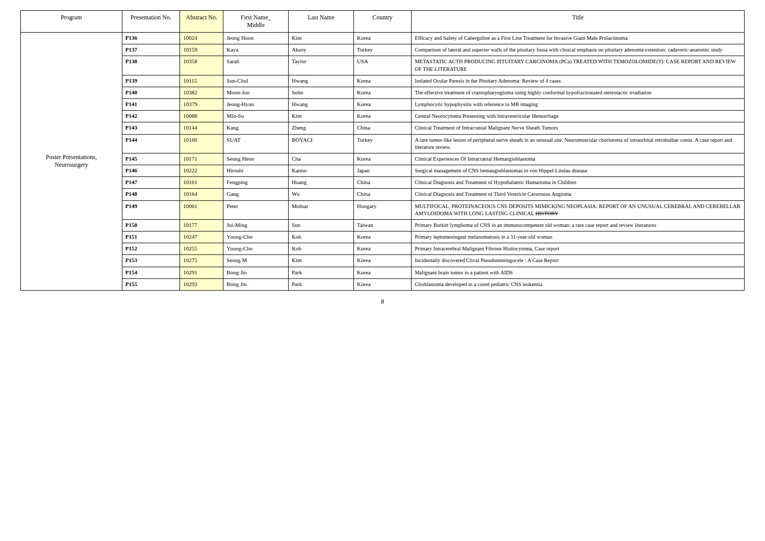| Program | Presentation No. | Abstract No. | First Name_ Middle | Last Name | Country | Title |
| --- | --- | --- | --- | --- | --- | --- |
| Poster Presentations, Neurosurgery | P136 | 10024 | Jeong Hoon | Kim | Korea | Efficacy and Safety of Cabergoline as a First Line Treatment for Invasive Giant Male Prolactinoma |
| P137 | 10159 | Kaya | Aksoy | Turkey | Comparison of lateral and superior walls of the pituitary fossa with clinical emphasis on pituitary adenoma extention: cadaveric-anatomic study |
| P138 | 10358 | Sarah | Taylor | USA | METASTATIC ACTH PRODUCING PITUITARY CARCINOMA (PCa) TREATED WITH TEMOZOLOMIDE(T): CASE REPORT AND REVIEW OF THE LITERATURE |
| P139 | 10115 | Sun-Chul | Hwang | Korea | Isolated Ocular Paresis in the Pituitary Adenoma: Review of 4 cases |
| P140 | 10382 | Moon-Jun | Sohn | Korea | The effective treatment of craniopharyngioma using highly conformal hypofractionated stereotactic irradiation |
| P141 | 10379 | Jeong-Hyun | Hwang | Korea | Lymphocytic hypophysitis with reference to MR imaging |
| P142 | 10088 | Min-Su | Kim | Korea | Central Neurocytoma Presenting with Intraventricular Hemorrhage |
| P143 | 10144 | Kang | Zheng | China | Clinical Treatment of Intracranial Malignant Nerve Sheath Tumors |
| P144 | 10160 | SUAT | BOYACI | Turkey | A rare tumor-like lesion of peripheral nerve sheath in an unusual site. Neuromuscular choristoma of intraorbital retrobulbar conus. A case report and literature review. |
| P145 | 10171 | Seung Heon | Cha | Korea | Clinical Experiences Of Intracranial Hemangioblastoma |
| P146 | 10222 | Hiroshi | Kanno | Japan | Surgical management of CNS hemangioblastomas in von Hippel-Lindau disease |
| P147 | 10161 | Fengping | Huang | China | Clinical Diagnosis and Treatment of Hypothalamic Hamartoma in Children |
| P148 | 10164 | Gang | Wu | China | Clinical Diagnosis and Treatment of Third Ventricle Cavernous Angioma |
| P149 | 10061 | Peter | Molnar | Hungary | MULTIFOCAL, PROTEINACEOUS CNS DEPOSITS MIMICKING NEOPLASIA: REPORT OF AN UNUSUAL CEREBRAL AND CEREBELLAR AMYLOIDOMA WITH LONG LASTING CLINICAL HISTORY |
| P150 | 10177 | Jui-Ming | Sun | Taiwan | Primary Burkitt lymphoma of CNS in an immunocompetent old woman: a rare case report and review literatures |
| P151 | 10247 | Young-Cho | Koh | Korea | Primary leptomeningeal melanomatosis in a 31-year-old woman |
| P152 | 10255 | Young-Cho | Koh | Korea | Primary Intracerebral Malignant Fibrous Histiocytoma, Case report |
| P153 | 10275 | Seong M | Kim | Korea | Incidentally discovered Clival Pseudomeningocele : A Case Report |
| P154 | 10291 | Bong Jin | Park | Korea | Malignant brain tumor in a patient with AIDS |
| P155 | 10293 | Bong Jin | Park | Korea | Glioblastoma developed in a cured pediatric CNS leukemia |
8